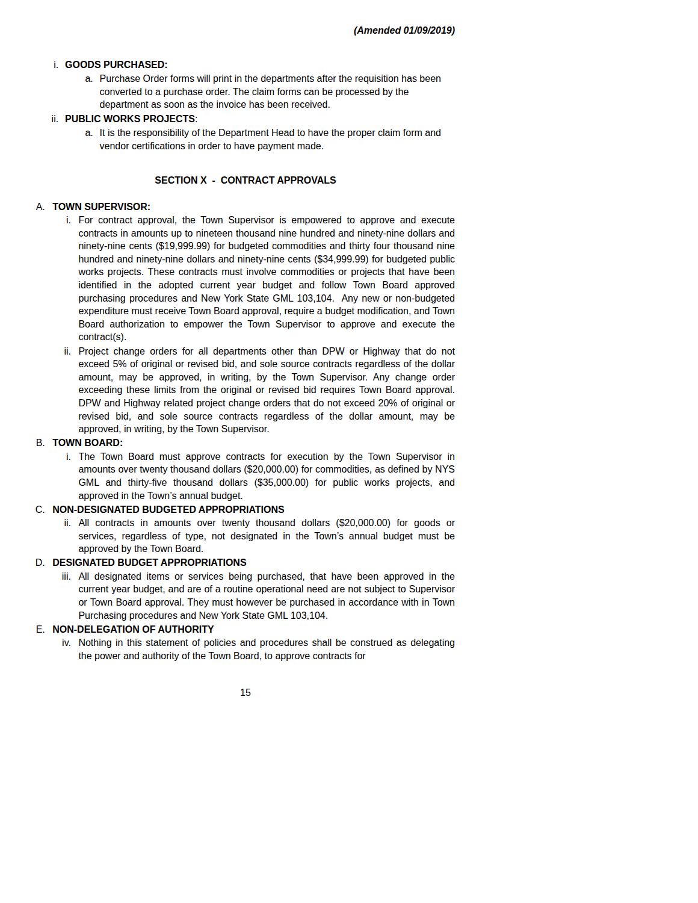(Amended 01/09/2019)
GOODS PURCHASED:
Purchase Order forms will print in the departments after the requisition has been converted to a purchase order. The claim forms can be processed by the department as soon as the invoice has been received.
PUBLIC WORKS PROJECTS:
It is the responsibility of the Department Head to have the proper claim form and vendor certifications in order to have payment made.
SECTION X - CONTRACT APPROVALS
TOWN SUPERVISOR:
For contract approval, the Town Supervisor is empowered to approve and execute contracts in amounts up to nineteen thousand nine hundred and ninety-nine dollars and ninety-nine cents ($19,999.99) for budgeted commodities and thirty four thousand nine hundred and ninety-nine dollars and ninety-nine cents ($34,999.99) for budgeted public works projects. These contracts must involve commodities or projects that have been identified in the adopted current year budget and follow Town Board approved purchasing procedures and New York State GML 103,104. Any new or non-budgeted expenditure must receive Town Board approval, require a budget modification, and Town Board authorization to empower the Town Supervisor to approve and execute the contract(s).
Project change orders for all departments other than DPW or Highway that do not exceed 5% of original or revised bid, and sole source contracts regardless of the dollar amount, may be approved, in writing, by the Town Supervisor. Any change order exceeding these limits from the original or revised bid requires Town Board approval. DPW and Highway related project change orders that do not exceed 20% of original or revised bid, and sole source contracts regardless of the dollar amount, may be approved, in writing, by the Town Supervisor.
TOWN BOARD:
The Town Board must approve contracts for execution by the Town Supervisor in amounts over twenty thousand dollars ($20,000.00) for commodities, as defined by NYS GML and thirty-five thousand dollars ($35,000.00) for public works projects, and approved in the Town’s annual budget.
NON-DESIGNATED BUDGETED APPROPRIATIONS
All contracts in amounts over twenty thousand dollars ($20,000.00) for goods or services, regardless of type, not designated in the Town’s annual budget must be approved by the Town Board.
DESIGNATED BUDGET APPROPRIATIONS
All designated items or services being purchased, that have been approved in the current year budget, and are of a routine operational need are not subject to Supervisor or Town Board approval. They must however be purchased in accordance with in Town Purchasing procedures and New York State GML 103,104.
NON-DELEGATION OF AUTHORITY
Nothing in this statement of policies and procedures shall be construed as delegating the power and authority of the Town Board, to approve contracts for
15